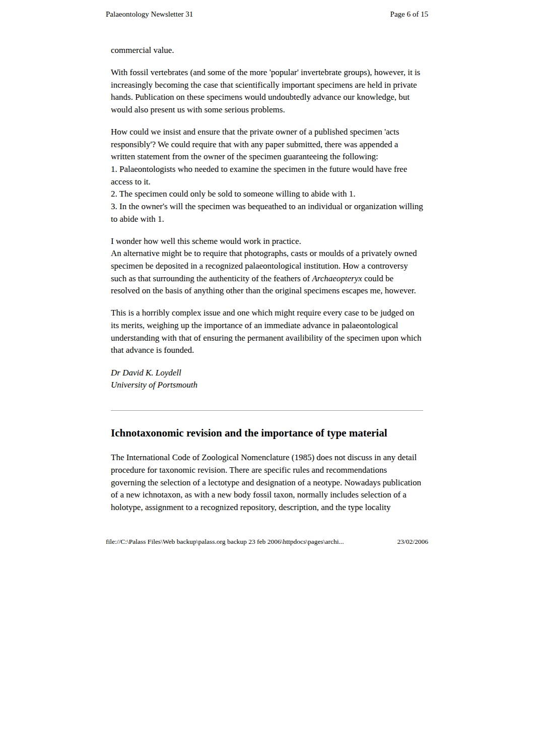Palaeontology Newsletter 31
Page 6 of 15
commercial value.
With fossil vertebrates (and some of the more 'popular' invertebrate groups), however, it is increasingly becoming the case that scientifically important specimens are held in private hands. Publication on these specimens would undoubtedly advance our knowledge, but would also present us with some serious problems.
How could we insist and ensure that the private owner of a published specimen 'acts responsibly'? We could require that with any paper submitted, there was appended a written statement from the owner of the specimen guaranteeing the following:
1. Palaeontologists who needed to examine the specimen in the future would have free access to it.
2. The specimen could only be sold to someone willing to abide with 1.
3. In the owner's will the specimen was bequeathed to an individual or organization willing to abide with 1.
I wonder how well this scheme would work in practice.
An alternative might be to require that photographs, casts or moulds of a privately owned specimen be deposited in a recognized palaeontological institution. How a controversy such as that surrounding the authenticity of the feathers of Archaeopteryx could be resolved on the basis of anything other than the original specimens escapes me, however.
This is a horribly complex issue and one which might require every case to be judged on its merits, weighing up the importance of an immediate advance in palaeontological understanding with that of ensuring the permanent availibility of the specimen upon which that advance is founded.
Dr David K. Loydell University of Portsmouth
Ichnotaxonomic revision and the importance of type material
The International Code of Zoological Nomenclature (1985) does not discuss in any detail procedure for taxonomic revision. There are specific rules and recommendations governing the selection of a lectotype and designation of a neotype. Nowadays publication of a new ichnotaxon, as with a new body fossil taxon, normally includes selection of a holotype, assignment to a recognized repository, description, and the type locality
file://C:\Palass Files\Web backup\palass.org backup 23 feb 2006\httpdocs\pages\archi...
23/02/2006